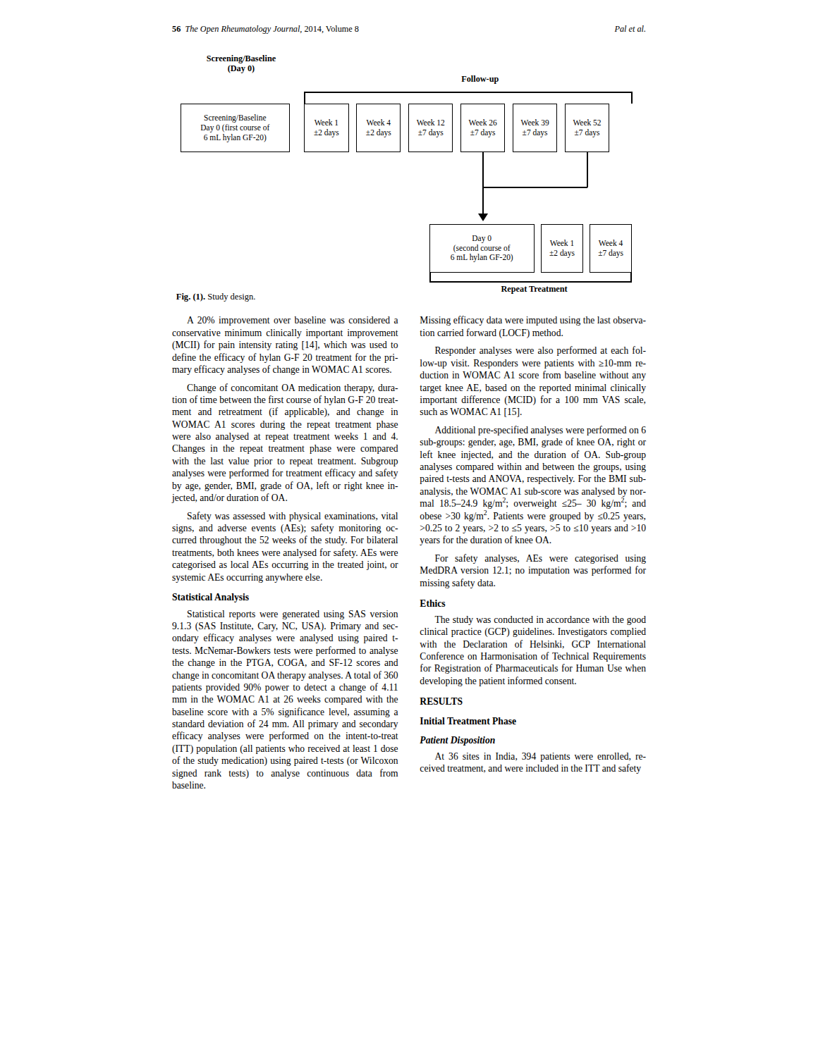56 The Open Rheumatology Journal, 2014, Volume 8
Pal et al.
Screening/Baseline
(Day 0)
Follow-up
Screening/Baseline
Day 0 (first course of
6 mL hylan GF-20)
Week 1
±2 days
Week 4
±2 days
Week 12
±7 days
Week 26
±7 days
Week 39
±7 days
Week 52
±7 days
Day 0
(second course of
6 mL hylan GF-20)
Week 1
±2 days
Week 4
±7 days
Repeat Treatment
Fig. (1). Study design.
A 20% improvement over baseline was considered a conservative minimum clinically important improvement (MCII) for pain intensity rating [14], which was used to define the efficacy of hylan G-F 20 treatment for the primary efficacy analyses of change in WOMAC A1 scores.
Change of concomitant OA medication therapy, duration of time between the first course of hylan G-F 20 treatment and retreatment (if applicable), and change in WOMAC A1 scores during the repeat treatment phase were also analysed at repeat treatment weeks 1 and 4. Changes in the repeat treatment phase were compared with the last value prior to repeat treatment. Subgroup analyses were performed for treatment efficacy and safety by age, gender, BMI, grade of OA, left or right knee injected, and/or duration of OA.
Safety was assessed with physical examinations, vital signs, and adverse events (AEs); safety monitoring occurred throughout the 52 weeks of the study. For bilateral treatments, both knees were analysed for safety. AEs were categorised as local AEs occurring in the treated joint, or systemic AEs occurring anywhere else.
Statistical Analysis
Statistical reports were generated using SAS version 9.1.3 (SAS Institute, Cary, NC, USA). Primary and secondary efficacy analyses were analysed using paired t-tests. McNemar-Bowkers tests were performed to analyse the change in the PTGA, COGA, and SF-12 scores and change in concomitant OA therapy analyses. A total of 360 patients provided 90% power to detect a change of 4.11 mm in the WOMAC A1 at 26 weeks compared with the baseline score with a 5% significance level, assuming a standard deviation of 24 mm. All primary and secondary efficacy analyses were performed on the intent-to-treat (ITT) population (all patients who received at least 1 dose of the study medication) using paired t-tests (or Wilcoxon signed rank tests) to analyse continuous data from baseline.
Missing efficacy data were imputed using the last observation carried forward (LOCF) method.
Responder analyses were also performed at each follow-up visit. Responders were patients with ≥10-mm reduction in WOMAC A1 score from baseline without any target knee AE, based on the reported minimal clinically important difference (MCID) for a 100 mm VAS scale, such as WOMAC A1 [15].
Additional pre-specified analyses were performed on 6 sub-groups: gender, age, BMI, grade of knee OA, right or left knee injected, and the duration of OA. Sub-group analyses compared within and between the groups, using paired t-tests and ANOVA, respectively. For the BMI sub-analysis, the WOMAC A1 sub-score was analysed by normal 18.5–24.9 kg/m2; overweight ≤25– 30 kg/m2; and obese >30 kg/m2. Patients were grouped by ≤0.25 years, >0.25 to 2 years, >2 to ≤5 years, >5 to ≤10 years and >10 years for the duration of knee OA.
For safety analyses, AEs were categorised using MedDRA version 12.1; no imputation was performed for missing safety data.
Ethics
The study was conducted in accordance with the good clinical practice (GCP) guidelines. Investigators complied with the Declaration of Helsinki, GCP International Conference on Harmonisation of Technical Requirements for Registration of Pharmaceuticals for Human Use when developing the patient informed consent.
RESULTS
Initial Treatment Phase
Patient Disposition
At 36 sites in India, 394 patients were enrolled, received treatment, and were included in the ITT and safety